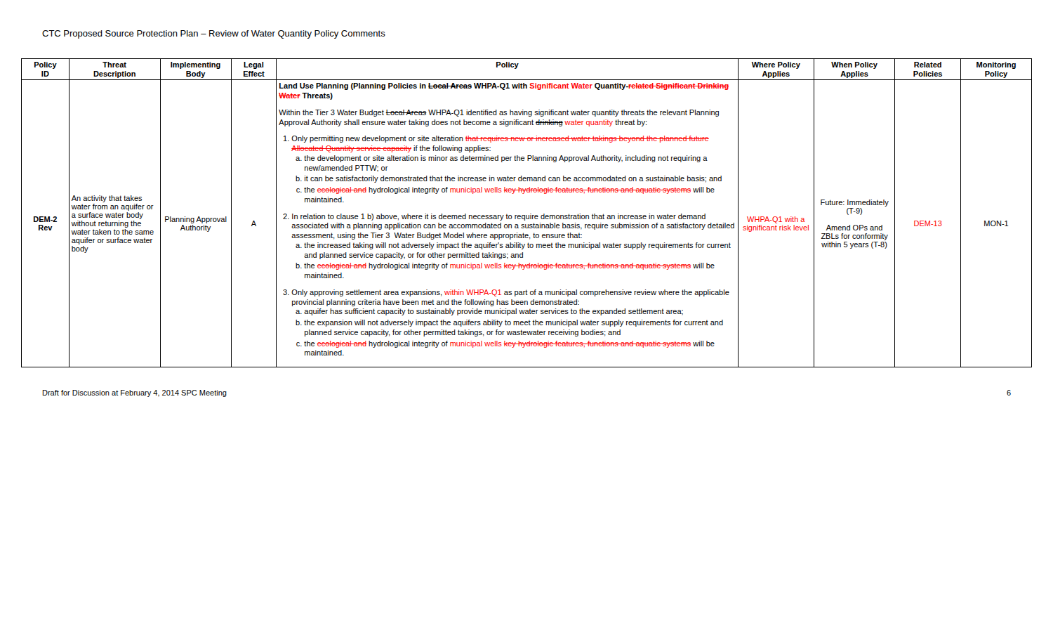CTC Proposed Source Protection Plan – Review of Water Quantity Policy Comments
| Policy ID | Threat Description | Implementing Body | Legal Effect | Policy | Where Policy Applies | When Policy Applies | Related Policies | Monitoring Policy |
| --- | --- | --- | --- | --- | --- | --- | --- | --- |
| DEM-2 Rev | An activity that takes water from an aquifer or a surface water body without returning the water taken to the same aquifer or surface water body | Planning Approval Authority | A | Land Use Planning (Planning Policies in Local Areas WHPA-Q1 with Significant Water Quantity- related Significant Drinking Water Threats) Within the Tier 3 Water Budget Local Areas WHPA-Q1 identified as having significant water quantity threats the relevant Planning Approval Authority shall ensure water taking does not become a significant drinking water quantity threat by: Only permitting new development or site alteration that requires new or increased water takings beyond the planned future Allocated Quantity service capacity if the following applies: the development or site alteration is minor as determined per the Planning Approval Authority, including not requiring a new/amended PTTW; or it can be satisfactorily demonstrated that the increase in water demand can be accommodated on a sustainable basis; and the ecological and hydrological integrity of municipal wells key hydrologic features, functions and aquatic systems will be maintained. In relation to clause 1 b) above, where it is deemed necessary to require demonstration that an increase in water demand associated with a planning application can be accommodated on a sustainable basis, require submission of a satisfactory detailed assessment, using the Tier 3 Water Budget Model where appropriate, to ensure that: the increased taking will not adversely impact the aquifer's ability to meet the municipal water supply requirements for current and planned service capacity, or for other permitted takings; and the ecological and hydrological integrity of municipal wells key hydrologic features, functions and aquatic systems will be maintained. Only approving settlement area expansions, within WHPA-Q1 as part of a municipal comprehensive review where the applicable provincial planning criteria have been met and the following has been demonstrated: aquifer has sufficient capacity to sustainably provide municipal water services to the expanded settlement area; the expansion will not adversely impact the aquifers ability to meet the municipal water supply requirements for current and planned service capacity, for other permitted takings, or for wastewater receiving bodies; and the ecological and hydrological integrity of municipal wells key hydrologic features, functions and aquatic systems will be maintained. | WHPA-Q1 with a significant risk level | Future: Immediately (T-9) Amend OPs and ZBLs for conformity within 5 years (T-8) | DEM-13 | MON-1 |
Draft for Discussion at February 4, 2014 SPC Meeting 6